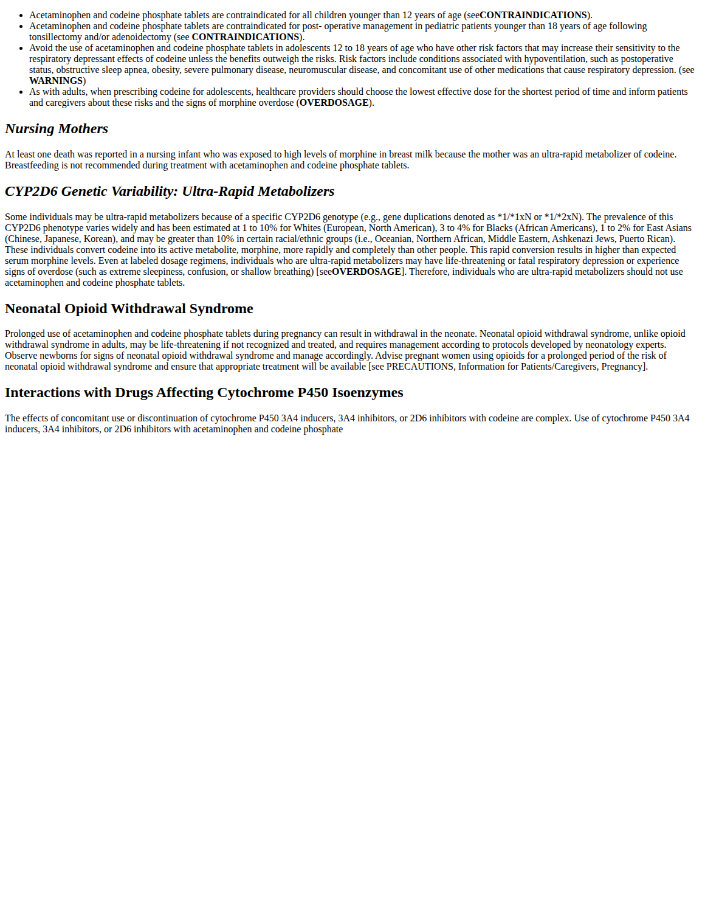Acetaminophen and codeine phosphate tablets are contraindicated for all children younger than 12 years of age (seeCONTRAINDICATIONS).
Acetaminophen and codeine phosphate tablets are contraindicated for post- operative management in pediatric patients younger than 18 years of age following tonsillectomy and/or adenoidectomy (see CONTRAINDICATIONS).
Avoid the use of acetaminophen and codeine phosphate tablets in adolescents 12 to 18 years of age who have other risk factors that may increase their sensitivity to the respiratory depressant effects of codeine unless the benefits outweigh the risks. Risk factors include conditions associated with hypoventilation, such as postoperative status, obstructive sleep apnea, obesity, severe pulmonary disease, neuromuscular disease, and concomitant use of other medications that cause respiratory depression. (see WARNINGS)
As with adults, when prescribing codeine for adolescents, healthcare providers should choose the lowest effective dose for the shortest period of time and inform patients and caregivers about these risks and the signs of morphine overdose (OVERDOSAGE).
Nursing Mothers
At least one death was reported in a nursing infant who was exposed to high levels of morphine in breast milk because the mother was an ultra-rapid metabolizer of codeine. Breastfeeding is not recommended during treatment with acetaminophen and codeine phosphate tablets.
CYP2D6 Genetic Variability: Ultra-Rapid Metabolizers
Some individuals may be ultra-rapid metabolizers because of a specific CYP2D6 genotype (e.g., gene duplications denoted as *1/*1xN or *1/*2xN). The prevalence of this CYP2D6 phenotype varies widely and has been estimated at 1 to 10% for Whites (European, North American), 3 to 4% for Blacks (African Americans), 1 to 2% for East Asians (Chinese, Japanese, Korean), and may be greater than 10% in certain racial/ethnic groups (i.e., Oceanian, Northern African, Middle Eastern, Ashkenazi Jews, Puerto Rican). These individuals convert codeine into its active metabolite, morphine, more rapidly and completely than other people. This rapid conversion results in higher than expected serum morphine levels. Even at labeled dosage regimens, individuals who are ultra-rapid metabolizers may have life-threatening or fatal respiratory depression or experience signs of overdose (such as extreme sleepiness, confusion, or shallow breathing) [seeOVERDOSAGE]. Therefore, individuals who are ultra-rapid metabolizers should not use acetaminophen and codeine phosphate tablets.
Neonatal Opioid Withdrawal Syndrome
Prolonged use of acetaminophen and codeine phosphate tablets during pregnancy can result in withdrawal in the neonate. Neonatal opioid withdrawal syndrome, unlike opioid withdrawal syndrome in adults, may be life-threatening if not recognized and treated, and requires management according to protocols developed by neonatology experts. Observe newborns for signs of neonatal opioid withdrawal syndrome and manage accordingly. Advise pregnant women using opioids for a prolonged period of the risk of neonatal opioid withdrawal syndrome and ensure that appropriate treatment will be available [see PRECAUTIONS, Information for Patients/Caregivers, Pregnancy].
Interactions with Drugs Affecting Cytochrome P450 Isoenzymes
The effects of concomitant use or discontinuation of cytochrome P450 3A4 inducers, 3A4 inhibitors, or 2D6 inhibitors with codeine are complex. Use of cytochrome P450 3A4 inducers, 3A4 inhibitors, or 2D6 inhibitors with acetaminophen and codeine phosphate